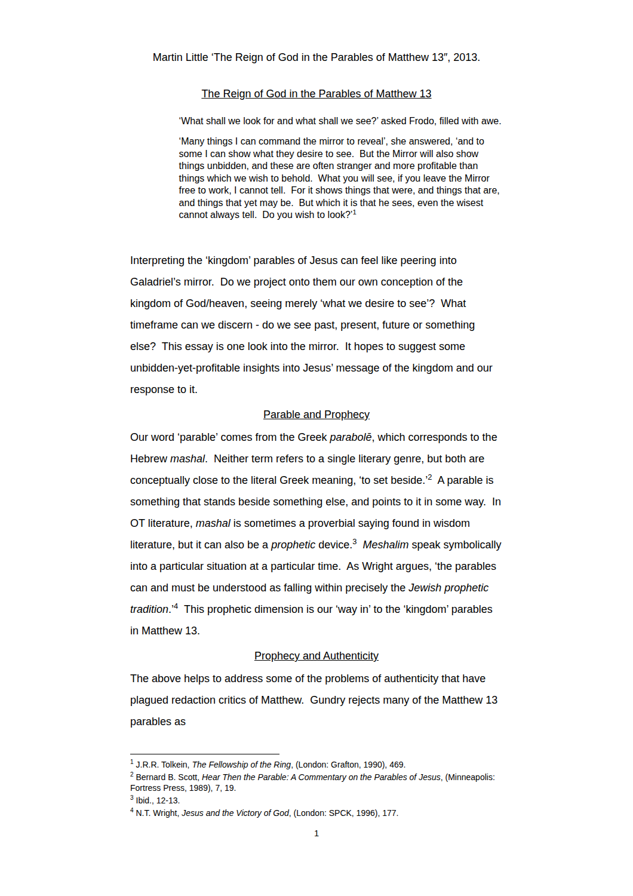Martin Little ‘The Reign of God in the Parables of Matthew 13″, 2013.
The Reign of God in the Parables of Matthew 13
‘What shall we look for and what shall we see?’ asked Frodo, filled with awe.
‘Many things I can command the mirror to reveal’, she answered, ‘and to some I can show what they desire to see. But the Mirror will also show things unbidden, and these are often stranger and more profitable than things which we wish to behold. What you will see, if you leave the Mirror free to work, I cannot tell. For it shows things that were, and things that are, and things that yet may be. But which it is that he sees, even the wisest cannot always tell. Do you wish to look?’1
Interpreting the ‘kingdom’ parables of Jesus can feel like peering into Galadriel’s mirror. Do we project onto them our own conception of the kingdom of God/heaven, seeing merely ‘what we desire to see’? What timeframe can we discern - do we see past, present, future or something else? This essay is one look into the mirror. It hopes to suggest some unbidden-yet-profitable insights into Jesus’ message of the kingdom and our response to it.
Parable and Prophecy
Our word ‘parable’ comes from the Greek parabolē, which corresponds to the Hebrew mashal. Neither term refers to a single literary genre, but both are conceptually close to the literal Greek meaning, ‘to set beside.’2 A parable is something that stands beside something else, and points to it in some way. In OT literature, mashal is sometimes a proverbial saying found in wisdom literature, but it can also be a prophetic device.3 Meshalim speak symbolically into a particular situation at a particular time. As Wright argues, ‘the parables can and must be understood as falling within precisely the Jewish prophetic tradition.’4 This prophetic dimension is our ‘way in’ to the ‘kingdom’ parables in Matthew 13.
Prophecy and Authenticity
The above helps to address some of the problems of authenticity that have plagued redaction critics of Matthew. Gundry rejects many of the Matthew 13 parables as
1 J.R.R. Tolkein, The Fellowship of the Ring, (London: Grafton, 1990), 469.
2 Bernard B. Scott, Hear Then the Parable: A Commentary on the Parables of Jesus, (Minneapolis: Fortress Press, 1989), 7, 19.
3 Ibid., 12-13.
4 N.T. Wright, Jesus and the Victory of God, (London: SPCK, 1996), 177.
1